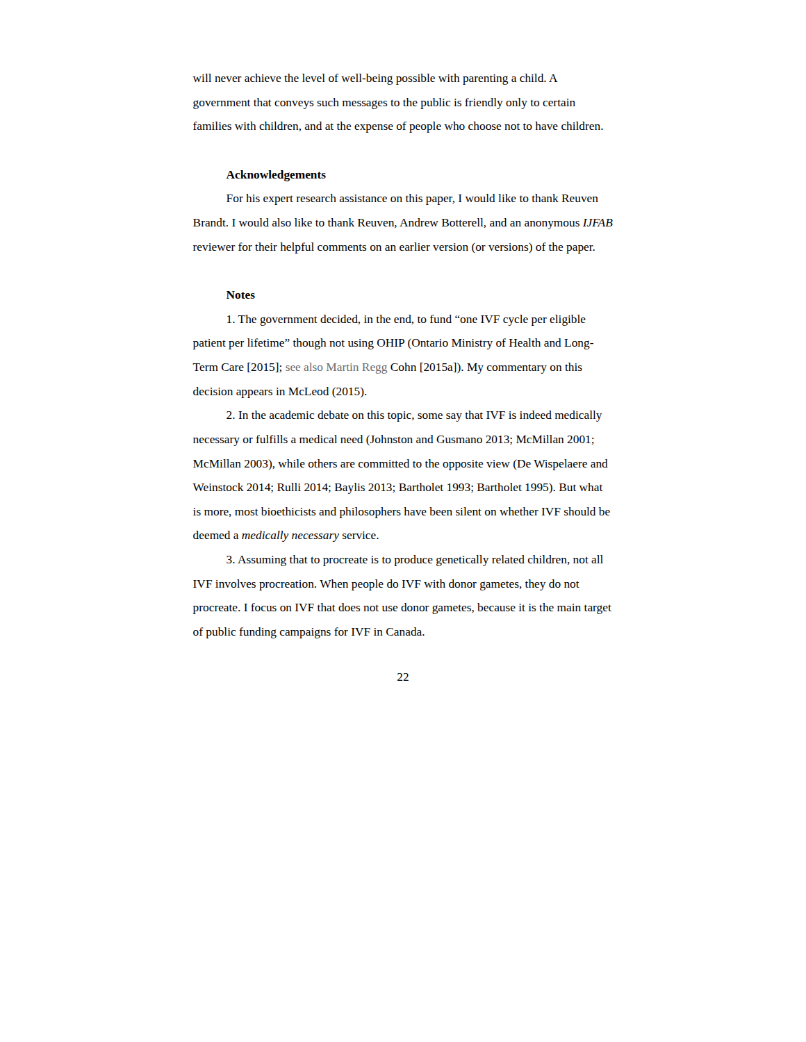will never achieve the level of well-being possible with parenting a child. A government that conveys such messages to the public is friendly only to certain families with children, and at the expense of people who choose not to have children.
Acknowledgements
For his expert research assistance on this paper, I would like to thank Reuven Brandt. I would also like to thank Reuven, Andrew Botterell, and an anonymous IJFAB reviewer for their helpful comments on an earlier version (or versions) of the paper.
Notes
1. The government decided, in the end, to fund “one IVF cycle per eligible patient per lifetime” though not using OHIP (Ontario Ministry of Health and Long-Term Care [2015]; see also Martin Regg Cohn [2015a]). My commentary on this decision appears in McLeod (2015).
2. In the academic debate on this topic, some say that IVF is indeed medically necessary or fulfills a medical need (Johnston and Gusmano 2013; McMillan 2001; McMillan 2003), while others are committed to the opposite view (De Wispelaere and Weinstock 2014; Rulli 2014; Baylis 2013; Bartholet 1993; Bartholet 1995). But what is more, most bioethicists and philosophers have been silent on whether IVF should be deemed a medically necessary service.
3. Assuming that to procreate is to produce genetically related children, not all IVF involves procreation. When people do IVF with donor gametes, they do not procreate. I focus on IVF that does not use donor gametes, because it is the main target of public funding campaigns for IVF in Canada.
22